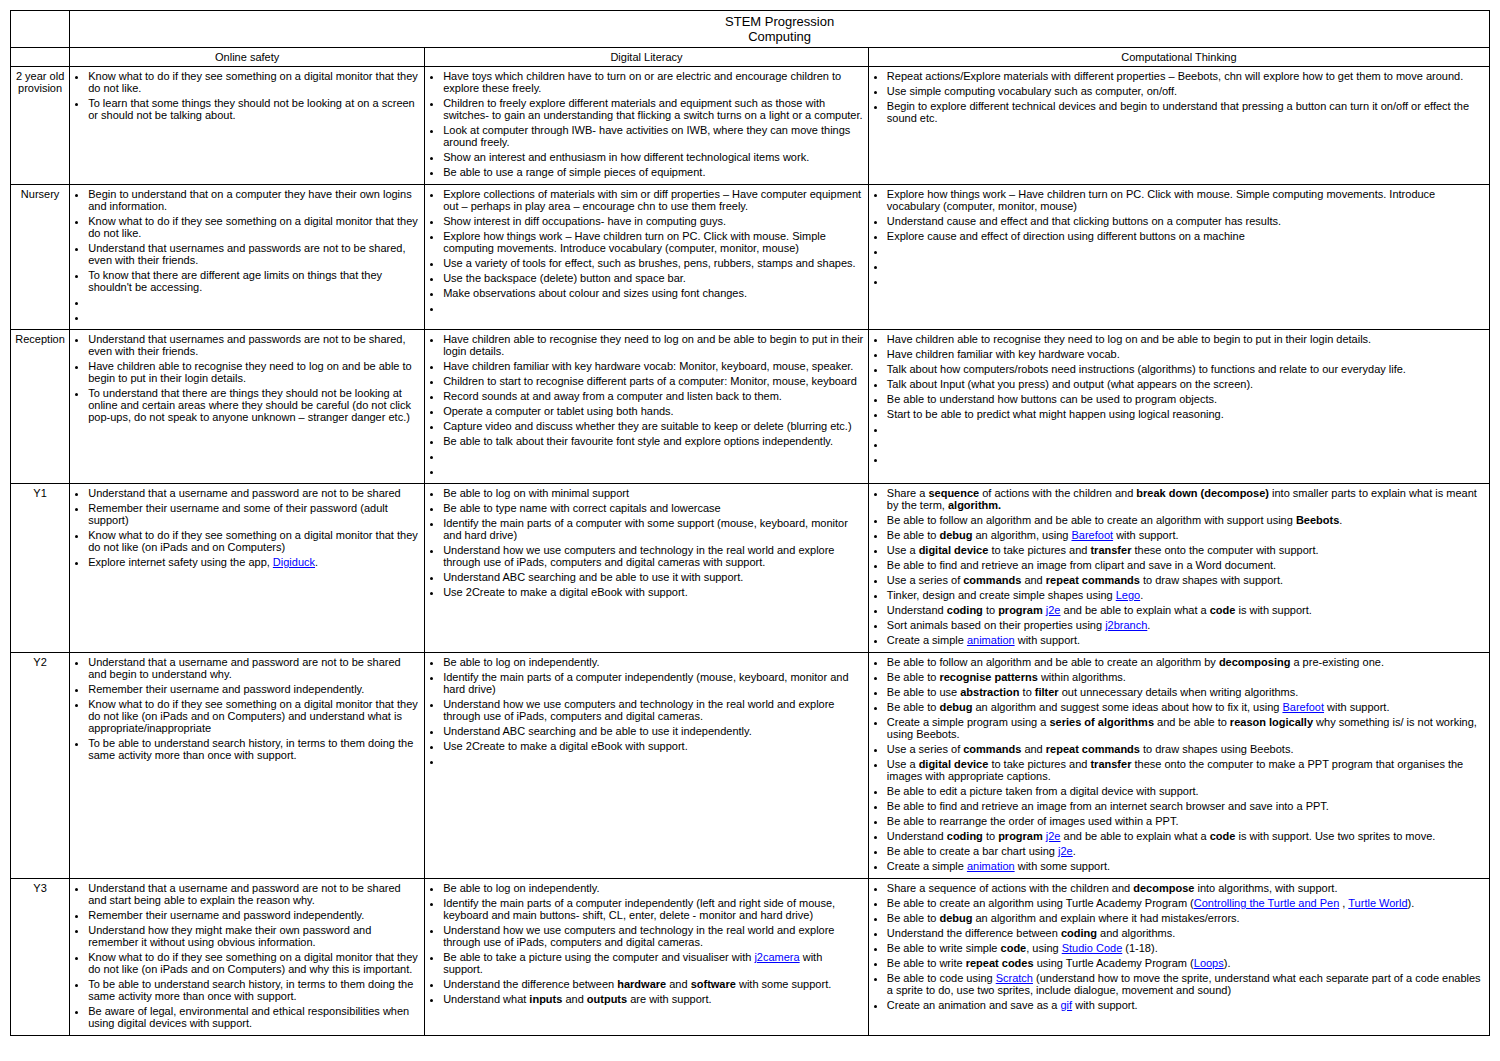| | STEM Progression Computing |
| | Online safety | Digital Literacy | Computational Thinking |
| 2 year old provision | Know what to do if they see something on a digital monitor that they do not like. To learn that some things they should not be looking at on a screen or should not be talking about. | Have toys which children have to turn on or are electric and encourage children to explore these freely. Children to freely explore different materials and equipment such as those with switches- to gain an understanding that flicking a switch turns on a light or a computer. Look at computer through IWB- have activities on IWB, where they can move things around freely. Show an interest and enthusiasm in how different technological items work. Be able to use a range of simple pieces of equipment. | Repeat actions/Explore materials with different properties – Beebots, chn will explore how to get them to move around. Use simple computing vocabulary such as computer, on/off. Begin to explore different technical devices and begin to understand that pressing a button can turn it on/off or effect the sound etc. |
| Nursery | Begin to understand that on a computer they have their own logins and information. Know what to do if they see something on a digital monitor that they do not like. Understand that usernames and passwords are not to be shared, even with their friends. To know that there are different age limits on things that they shouldn't be accessing. | Explore collections of materials with sim or diff properties – Have computer equipment out – perhaps in play area – encourage chn to use them freely. Show interest in diff occupations- have in computing guys. Explore how things work – Have children turn on PC. Click with mouse. Simple computing movements. Introduce vocabulary (computer, monitor, mouse) Use a variety of tools for effect, such as brushes, pens, rubbers, stamps and shapes. Use the backspace (delete) button and space bar. Make observations about colour and sizes using font changes. | Explore how things work – Have children turn on PC. Click with mouse. Simple computing movements. Introduce vocabulary (computer, monitor, mouse) Understand cause and effect and that clicking buttons on a computer has results. Explore cause and effect of direction using different buttons on a machine |
| Reception | Understand that usernames and passwords are not to be shared, even with their friends. Have children able to recognise they need to log on and be able to begin to put in their login details. To understand that there are things they should not be looking at online and certain areas where they should be careful (do not click pop-ups, do not speak to anyone unknown – stranger danger etc.) | Have children able to recognise they need to log on and be able to begin to put in their login details. Have children familiar with key hardware vocab: Monitor, keyboard, mouse, speaker. Children to start to recognise different parts of a computer: Monitor, mouse, keyboard Record sounds at and away from a computer and listen back to them. Operate a computer or tablet using both hands. Capture video and discuss whether they are suitable to keep or delete (blurring etc.) Be able to talk about their favourite font style and explore options independently. | Have children able to recognise they need to log on and be able to begin to put in their login details. Have children familiar with key hardware vocab. Talk about how computers/robots need instructions (algorithms) to functions and relate to our everyday life. Talk about Input (what you press) and output (what appears on the screen). Be able to understand how buttons can be used to program objects. Start to be able to predict what might happen using logical reasoning. |
| Y1 | Understand that a username and password are not to be shared Remember their username and some of their password (adult support) Know what to do if they see something on a digital monitor that they do not like (on iPads and on Computers) Explore internet safety using the app, Digiduck . | Be able to log on with minimal support Be able to type name with correct capitals and lowercase Identify the main parts of a computer with some support (mouse, keyboard, monitor and hard drive) Understand how we use computers and technology in the real world and explore through use of iPads, computers and digital cameras with support. Understand ABC searching and be able to use it with support. Use 2Create to make a digital eBook with support. | Share a sequence of actions with the children and break down (decompose) into smaller parts to explain what is meant by the term, algorithm. Be able to follow an algorithm and be able to create an algorithm with support using Beebots . Be able to debug an algorithm, using Barefoot with support. Use a digital device to take pictures and transfer these onto the computer with support. Be able to find and retrieve an image from clipart and save in a Word document. Use a series of commands and repeat commands to draw shapes with support. Tinker, design and create simple shapes using Lego . Understand coding to program j2e and be able to explain what a code is with support. Sort animals based on their properties using j2branch . Create a simple animation with support. |
| Y2 | Understand that a username and password are not to be shared and begin to understand why. Remember their username and password independently. Know what to do if they see something on a digital monitor that they do not like (on iPads and on Computers) and understand what is appropriate/inappropriate To be able to understand search history, in terms to them doing the same activity more than once with support. | Be able to log on independently. Identify the main parts of a computer independently (mouse, keyboard, monitor and hard drive) Understand how we use computers and technology in the real world and explore through use of iPads, computers and digital cameras. Understand ABC searching and be able to use it independently. Use 2Create to make a digital eBook with support. | Be able to follow an algorithm and be able to create an algorithm by decomposing a pre-existing one. Be able to recognise patterns within algorithms. Be able to use abstraction to filter out unnecessary details when writing algorithms. Be able to debug an algorithm and suggest some ideas about how to fix it, using Barefoot with support. Create a simple program using a series of algorithms and be able to reason logically why something is/ is not working, using Beebots. Use a series of commands and repeat commands to draw shapes using Beebots. Use a digital device to take pictures and transfer these onto the computer to make a PPT program that organises the images with appropriate captions. Be able to edit a picture taken from a digital device with support. Be able to find and retrieve an image from an internet search browser and save into a PPT. Be able to rearrange the order of images used within a PPT. Understand coding to program j2e and be able to explain what a code is with support. Use two sprites to move. Be able to create a bar chart using j2e . Create a simple animation with some support. |
| Y3 | Understand that a username and password are not to be shared and start being able to explain the reason why. Remember their username and password independently. Understand how they might make their own password and remember it without using obvious information. Know what to do if they see something on a digital monitor that they do not like (on iPads and on Computers) and why this is important. To be able to understand search history, in terms to them doing the same activity more than once with support. Be aware of legal, environmental and ethical responsibilities when using digital devices with support. | Be able to log on independently. Identify the main parts of a computer independently (left and right side of mouse, keyboard and main buttons- shift, CL, enter, delete - monitor and hard drive) Understand how we use computers and technology in the real world and explore through use of iPads, computers and digital cameras. Be able to take a picture using the computer and visualiser with j2camera with support. Understand the difference between hardware and software with some support. Understand what inputs and outputs are with support. | Share a sequence of actions with the children and decompose into algorithms, with support. Be able to create an algorithm using Turtle Academy Program ( Controlling the Turtle and Pen , Turtle World ). Be able to debug an algorithm and explain where it had mistakes/errors. Understand the difference between coding and algorithms. Be able to write simple code , using Studio Code (1-18). Be able to write repeat codes using Turtle Academy Program ( Loops ). Be able to code using Scratch (understand how to move the sprite, understand what each separate part of a code enables a sprite to do, use two sprites, include dialogue, movement and sound) Create an animation and save as a gif with support. |